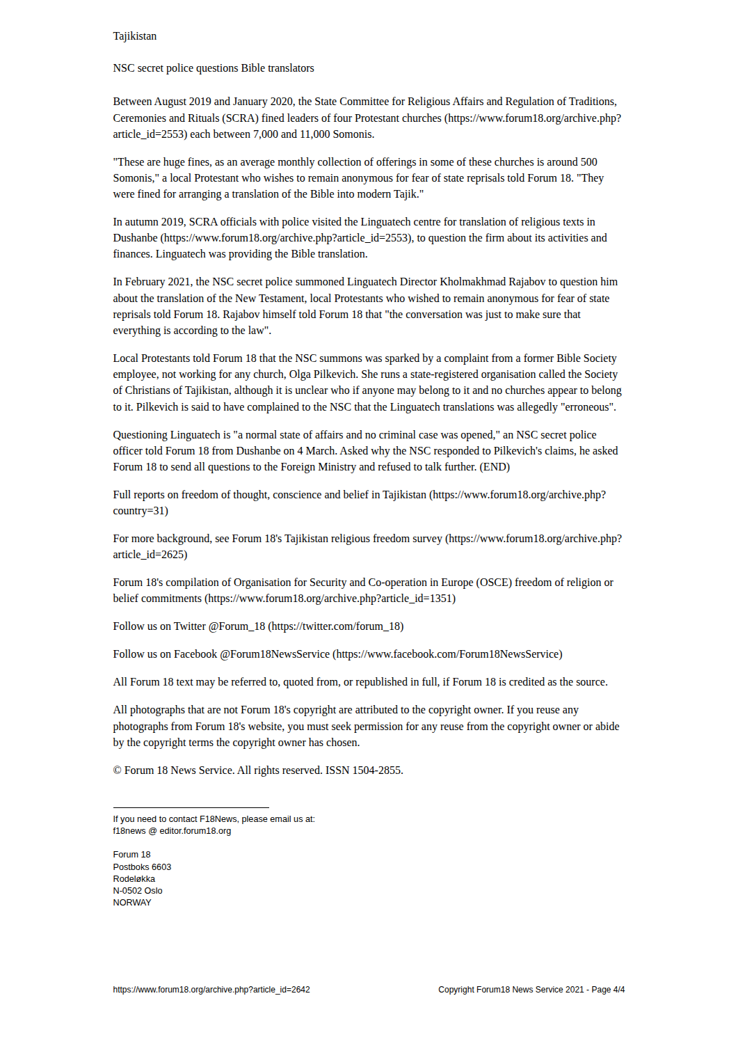Tajikistan
NSC secret police questions Bible translators
Between August 2019 and January 2020, the State Committee for Religious Affairs and Regulation of Traditions, Ceremonies and Rituals (SCRA) fined leaders of four Protestant churches (https://www.forum18.org/archive.php?article_id=2553) each between 7,000 and 11,000 Somonis.
"These are huge fines, as an average monthly collection of offerings in some of these churches is around 500 Somonis," a local Protestant who wishes to remain anonymous for fear of state reprisals told Forum 18. "They were fined for arranging a translation of the Bible into modern Tajik."
In autumn 2019, SCRA officials with police visited the Linguatech centre for translation of religious texts in Dushanbe (https://www.forum18.org/archive.php?article_id=2553), to question the firm about its activities and finances. Linguatech was providing the Bible translation.
In February 2021, the NSC secret police summoned Linguatech Director Kholmakhmad Rajabov to question him about the translation of the New Testament, local Protestants who wished to remain anonymous for fear of state reprisals told Forum 18. Rajabov himself told Forum 18 that "the conversation was just to make sure that everything is according to the law".
Local Protestants told Forum 18 that the NSC summons was sparked by a complaint from a former Bible Society employee, not working for any church, Olga Pilkevich. She runs a state-registered organisation called the Society of Christians of Tajikistan, although it is unclear who if anyone may belong to it and no churches appear to belong to it. Pilkevich is said to have complained to the NSC that the Linguatech translations was allegedly "erroneous".
Questioning Linguatech is "a normal state of affairs and no criminal case was opened," an NSC secret police officer told Forum 18 from Dushanbe on 4 March. Asked why the NSC responded to Pilkevich's claims, he asked Forum 18 to send all questions to the Foreign Ministry and refused to talk further. (END)
Full reports on freedom of thought, conscience and belief in Tajikistan (https://www.forum18.org/archive.php?country=31)
For more background, see Forum 18's Tajikistan religious freedom survey (https://www.forum18.org/archive.php?article_id=2625)
Forum 18's compilation of Organisation for Security and Co-operation in Europe (OSCE) freedom of religion or belief commitments (https://www.forum18.org/archive.php?article_id=1351)
Follow us on Twitter @Forum_18 (https://twitter.com/forum_18)
Follow us on Facebook @Forum18NewsService (https://www.facebook.com/Forum18NewsService)
All Forum 18 text may be referred to, quoted from, or republished in full, if Forum 18 is credited as the source.
All photographs that are not Forum 18's copyright are attributed to the copyright owner. If you reuse any photographs from Forum 18's website, you must seek permission for any reuse from the copyright owner or abide by the copyright terms the copyright owner has chosen.
© Forum 18 News Service. All rights reserved. ISSN 1504-2855.
If you need to contact F18News, please email us at:
f18news @ editor.forum18.org
Forum 18
Postboks 6603
Rodeløkka
N-0502 Oslo
NORWAY
https://www.forum18.org/archive.php?article_id=2642 Copyright Forum18 News Service 2021 - Page 4/4